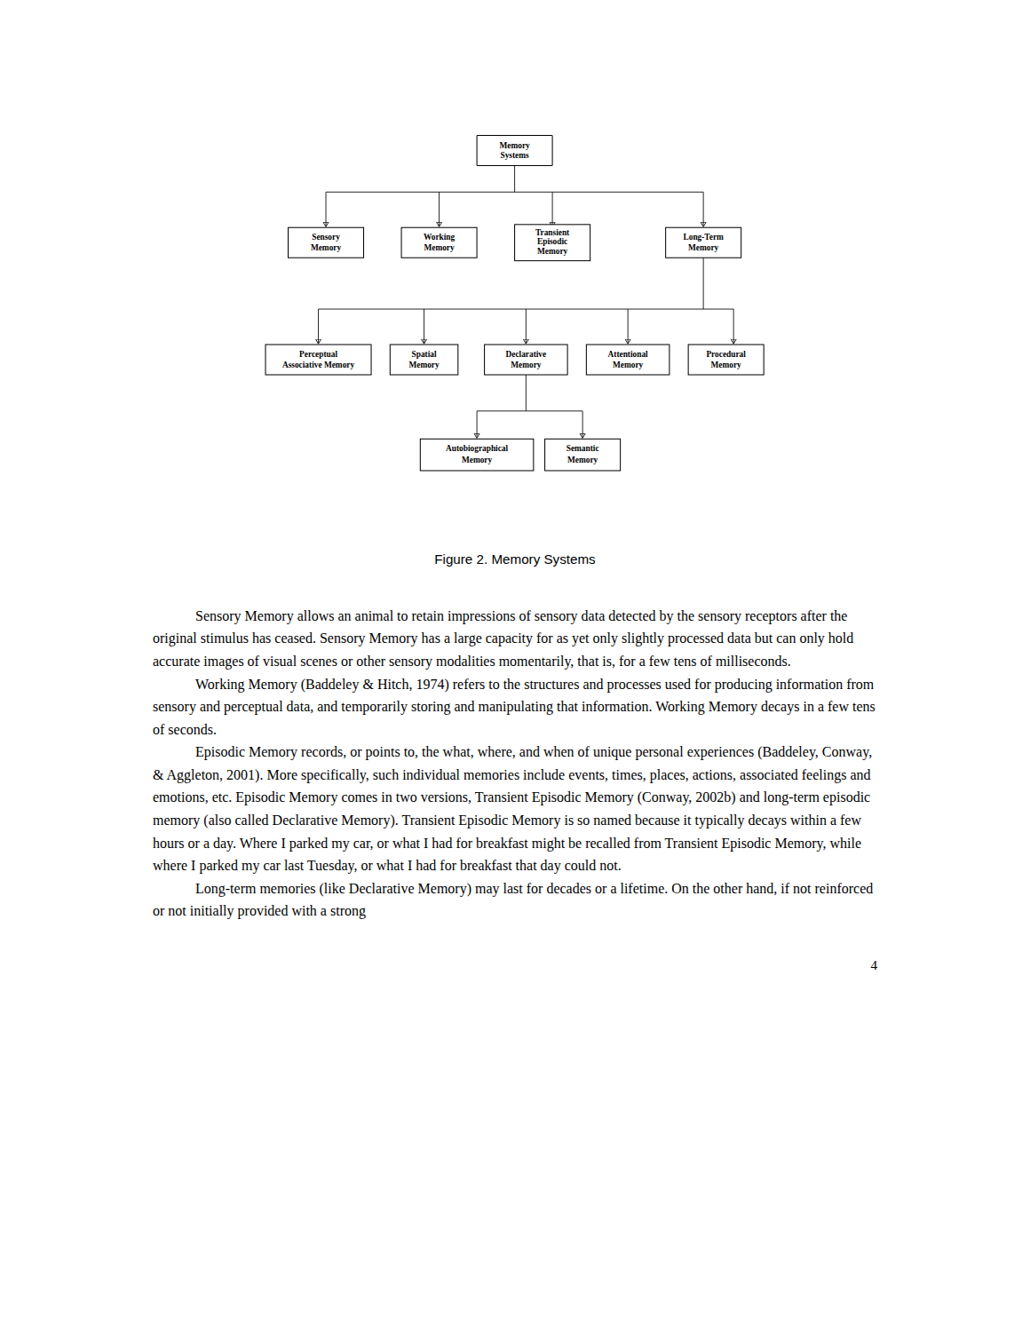Memory Systems Sensory Memory Working Memory Transient Episodic Memory Long-Term Memory Perceptual Associative Memory Spatial Memory Declarative Memory Attentional Memory Procedural Memory Autobiographical Memory Semantic Memory
Figure 2. Memory Systems
Sensory Memory allows an animal to retain impressions of sensory data detected by the sensory receptors after the original stimulus has ceased. Sensory Memory has a large capacity for as yet only slightly processed data but can only hold accurate images of visual scenes or other sensory modalities momentarily, that is, for a few tens of milliseconds.
Working Memory (Baddeley & Hitch, 1974) refers to the structures and processes used for producing information from sensory and perceptual data, and temporarily storing and manipulating that information. Working Memory decays in a few tens of seconds.
Episodic Memory records, or points to, the what, where, and when of unique personal experiences (Baddeley, Conway, & Aggleton, 2001). More specifically, such individual memories include events, times, places, actions, associated feelings and emotions, etc. Episodic Memory comes in two versions, Transient Episodic Memory (Conway, 2002b) and long-term episodic memory (also called Declarative Memory). Transient Episodic Memory is so named because it typically decays within a few hours or a day. Where I parked my car, or what I had for breakfast might be recalled from Transient Episodic Memory, while where I parked my car last Tuesday, or what I had for breakfast that day could not.
Long-term memories (like Declarative Memory) may last for decades or a lifetime. On the other hand, if not reinforced or not initially provided with a strong
4